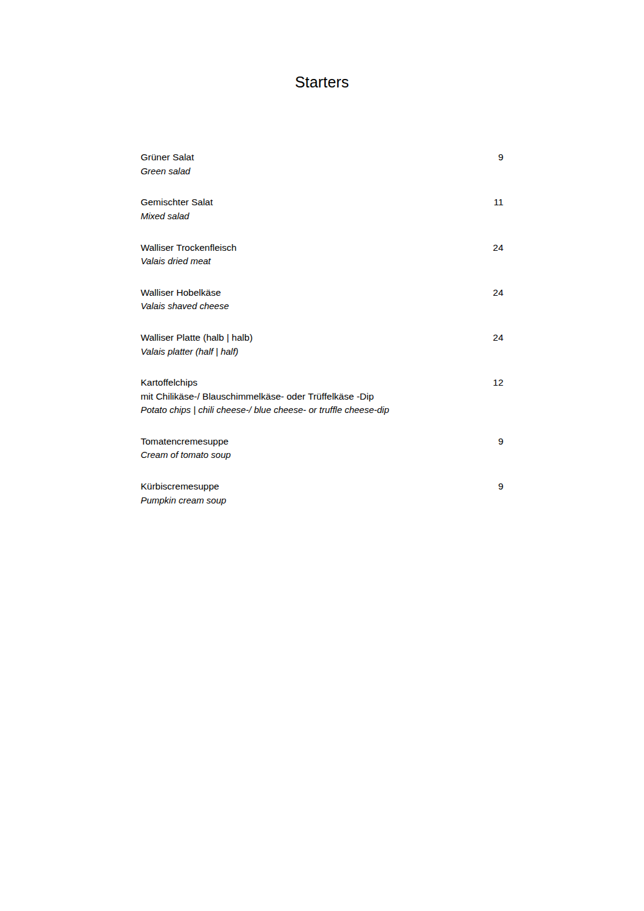Starters
Grüner Salat
Green salad
9
Gemischter Salat
Mixed salad
11
Walliser Trockenfleisch
Valais dried meat
24
Walliser Hobelkäse
Valais shaved cheese
24
Walliser Platte (halb | halb)
Valais platter (half | half)
24
Kartoffelchips
mit Chilikäse-/ Blauschimmelkäse- oder Trüffelkäse -Dip
Potato chips | chili cheese-/ blue cheese- or truffle cheese-dip
12
Tomatencremesuppe
Cream of tomato soup
9
Kürbiscremesuppe
Pumpkin cream soup
9